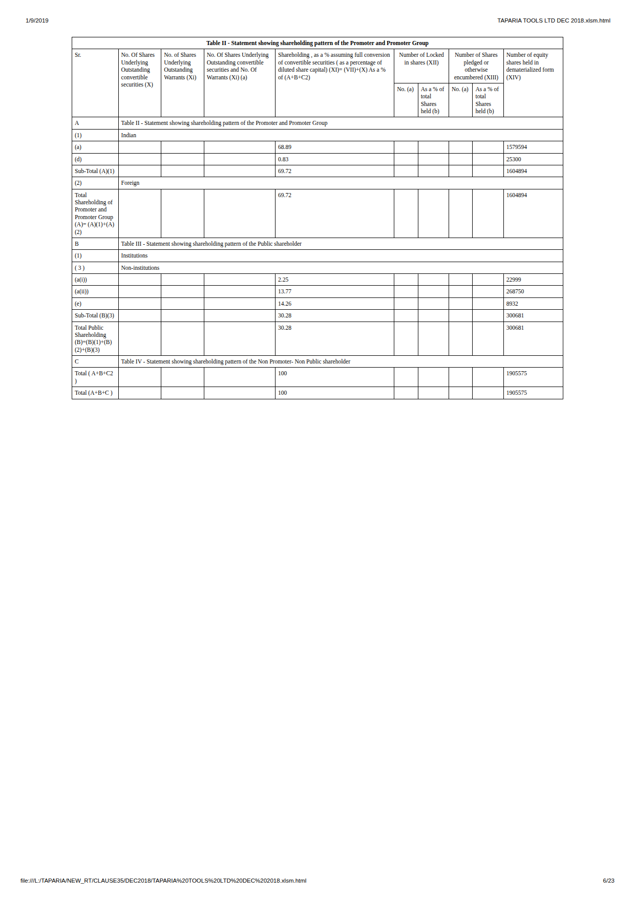1/9/2019
TAPARIA TOOLS LTD DEC 2018.xlsm.html
| Table II - Statement showing shareholding pattern of the Promoter and Promoter Group |
| Sr. | No. Of Shares Underlying Outstanding convertible securities (X) | No. of Shares Underlying Outstanding Warrants (Xi) | No. Of Shares Underlying Outstanding convertible securities and No. Of Warrants (Xi) (a) | Shareholding , as a % assuming full conversion of convertible securities ( as a percentage of diluted share capital) (XI)= (VII)+(X) As a % of (A+B+C2) | Number of Locked in shares (XII) | Number of Shares pledged or otherwise encumbered (XIII) | Number of equity shares held in dematerialized form (XIV) |
| No. (a) | As a % of total Shares held (b) | No. (a) | As a % of total Shares held (b) |
| A | Table II - Statement showing shareholding pattern of the Promoter and Promoter Group |
| (1) | Indian |
| (a) | | | | 68.89 | | | | | 1579594 |
| (d) | | | | 0.83 | | | | | 25300 |
| Sub-Total (A)(1) | | | | 69.72 | | | | | 1604894 |
| (2) | Foreign |
| Total Shareholding of Promoter and Promoter Group (A)= (A)(1)+(A)(2) | | | | 69.72 | | | | | 1604894 |
| B | Table III - Statement showing shareholding pattern of the Public shareholder |
| (1) | Institutions |
| ( 3 ) | Non-institutions |
| (a(i)) | | | | 2.25 | | | | | 22999 |
| (a(ii)) | | | | 13.77 | | | | | 268750 |
| (e) | | | | 14.26 | | | | | 8932 |
| Sub-Total (B)(3) | | | | 30.28 | | | | | 300681 |
| Total Public Shareholding (B)=(B)(1)+(B)(2)+(B)(3) | | | | 30.28 | | | | | 300681 |
| C | Table IV - Statement showing shareholding pattern of the Non Promoter- Non Public shareholder |
| Total ( A+B+C2 ) | | | | 100 | | | | | 1905575 |
| Total (A+B+C ) | | | | 100 | | | | | 1905575 |
file:///L:/TAPARIA/NEW_RT/CLAUSE35/DEC2018/TAPARIA%20TOOLS%20LTD%20DEC%202018.xlsm.html
6/23